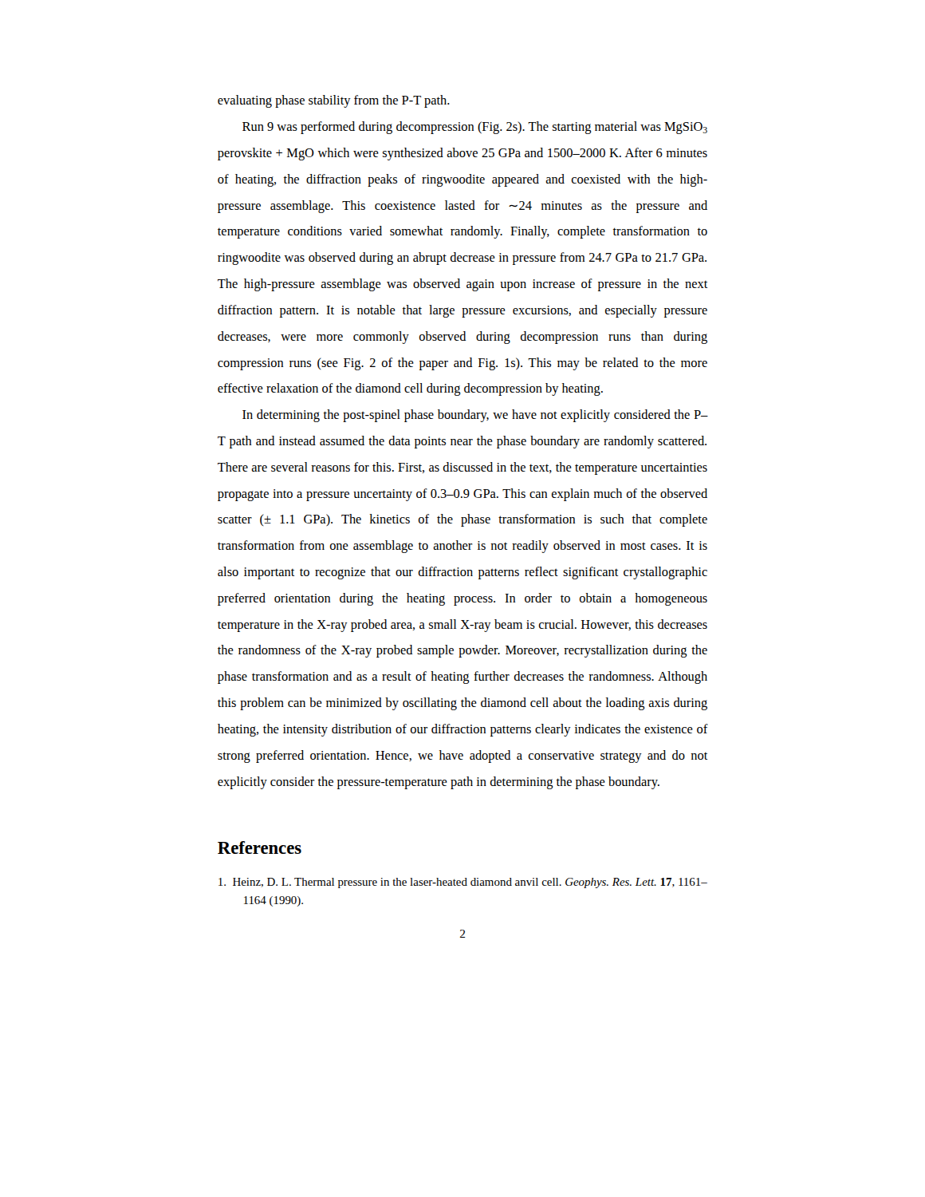evaluating phase stability from the P-T path.
Run 9 was performed during decompression (Fig. 2s). The starting material was MgSiO3 perovskite + MgO which were synthesized above 25 GPa and 1500–2000 K. After 6 minutes of heating, the diffraction peaks of ringwoodite appeared and coexisted with the high-pressure assemblage. This coexistence lasted for ∼24 minutes as the pressure and temperature conditions varied somewhat randomly. Finally, complete transformation to ringwoodite was observed during an abrupt decrease in pressure from 24.7 GPa to 21.7 GPa. The high-pressure assemblage was observed again upon increase of pressure in the next diffraction pattern. It is notable that large pressure excursions, and especially pressure decreases, were more commonly observed during decompression runs than during compression runs (see Fig. 2 of the paper and Fig. 1s). This may be related to the more effective relaxation of the diamond cell during decompression by heating.
In determining the post-spinel phase boundary, we have not explicitly considered the P–T path and instead assumed the data points near the phase boundary are randomly scattered. There are several reasons for this. First, as discussed in the text, the temperature uncertainties propagate into a pressure uncertainty of 0.3–0.9 GPa. This can explain much of the observed scatter (± 1.1 GPa). The kinetics of the phase transformation is such that complete transformation from one assemblage to another is not readily observed in most cases. It is also important to recognize that our diffraction patterns reflect significant crystallographic preferred orientation during the heating process. In order to obtain a homogeneous temperature in the X-ray probed area, a small X-ray beam is crucial. However, this decreases the randomness of the X-ray probed sample powder. Moreover, recrystallization during the phase transformation and as a result of heating further decreases the randomness. Although this problem can be minimized by oscillating the diamond cell about the loading axis during heating, the intensity distribution of our diffraction patterns clearly indicates the existence of strong preferred orientation. Hence, we have adopted a conservative strategy and do not explicitly consider the pressure-temperature path in determining the phase boundary.
References
Heinz, D. L. Thermal pressure in the laser-heated diamond anvil cell. Geophys. Res. Lett. 17, 1161–1164 (1990).
2